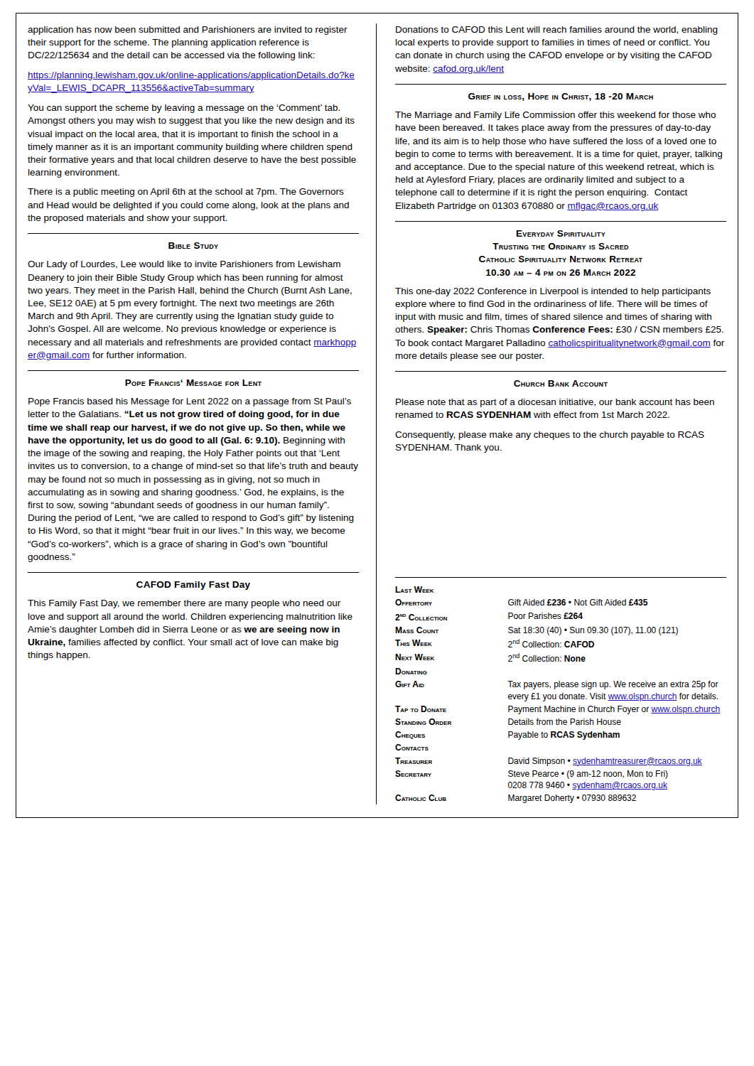application has now been submitted and Parishioners are invited to register their support for the scheme. The planning application reference is DC/22/125634 and the detail can be accessed via the following link:
https://planning.lewisham.gov.uk/online-applications/applicationDetails.do?keyVal=_LEWIS_DCAPR_113556&activeTab=summary
You can support the scheme by leaving a message on the ‘Comment’ tab. Amongst others you may wish to suggest that you like the new design and its visual impact on the local area, that it is important to finish the school in a timely manner as it is an important community building where children spend their formative years and that local children deserve to have the best possible learning environment.
There is a public meeting on April 6th at the school at 7pm. The Governors and Head would be delighted if you could come along, look at the plans and the proposed materials and show your support.
Bible Study
Our Lady of Lourdes, Lee would like to invite Parishioners from Lewisham Deanery to join their Bible Study Group which has been running for almost two years. They meet in the Parish Hall, behind the Church (Burnt Ash Lane, Lee, SE12 0AE) at 5 pm every fortnight. The next two meetings are 26th March and 9th April. They are currently using the Ignatian study guide to John's Gospel. All are welcome. No previous knowledge or experience is necessary and all materials and refreshments are provided contact markhopper@gmail.com for further information.
Pope Francis‘ Message for Lent
Pope Francis based his Message for Lent 2022 on a passage from St Paul’s letter to the Galatians. “Let us not grow tired of doing good, for in due time we shall reap our harvest, if we do not give up. So then, while we have the opportunity, let us do good to all (Gal. 6: 9.10). Beginning with the image of the sowing and reaping, the Holy Father points out that ‘Lent invites us to conversion, to a change of mind-set so that life’s truth and beauty may be found not so much in possessing as in giving, not so much in accumulating as in sowing and sharing goodness.’ God, he explains, is the first to sow, sowing “abundant seeds of goodness in our human family”. During the period of Lent, “we are called to respond to God’s gift” by listening to His Word, so that it might “bear fruit in our lives.” In this way, we become “God’s co-workers”, which is a grace of sharing in God’s own ”bountiful goodness.”
CAFOD Family Fast Day
This Family Fast Day, we remember there are many people who need our love and support all around the world. Children experiencing malnutrition like Amie’s daughter Lombeh did in Sierra Leone or as we are seeing now in Ukraine, families affected by conflict. Your small act of love can make big things happen.
Donations to CAFOD this Lent will reach families around the world, enabling local experts to provide support to families in times of need or conflict. You can donate in church using the CAFOD envelope or by visiting the CAFOD website: cafod.org.uk/lent
Grief in loss, Hope in Christ, 18 -20 March
The Marriage and Family Life Commission offer this weekend for those who have been bereaved. It takes place away from the pressures of day-to-day life, and its aim is to help those who have suffered the loss of a loved one to begin to come to terms with bereavement. It is a time for quiet, prayer, talking and acceptance. Due to the special nature of this weekend retreat, which is held at Aylesford Friary, places are ordinarily limited and subject to a telephone call to determine if it is right the person enquiring. Contact Elizabeth Partridge on 01303 670880 or mflgac@rcaos.org.uk
Everyday Spirituality
Trusting the Ordinary is Sacred
Catholic Spirituality Network Retreat
10.30 am – 4 pm on 26 March 2022
This one-day 2022 Conference in Liverpool is intended to help participants explore where to find God in the ordinariness of life. There will be times of input with music and film, times of shared silence and times of sharing with others. Speaker: Chris Thomas Conference Fees: £30 / CSN members £25. To book contact Margaret Palladino catholicspiritualitynetwork@gmail.com for more details please see our poster.
Church Bank Account
Please note that as part of a diocesan initiative, our bank account has been renamed to RCAS SYDENHAM with effect from 1st March 2022.
Consequently, please make any cheques to the church payable to RCAS SYDENHAM. Thank you.
| Last Week |
| Offertory | Gift Aided £236 • Not Gift Aided £435 |
| 2 nd Collection | Poor Parishes £264 |
| Mass Count | Sat 18:30 (40) • Sun 09.30 (107), 11.00 (121) |
| This Week | 2 nd Collection: CAFOD |
| Next Week | 2 nd Collection: None |
| Donating |
| Gift Aid | Tax payers, please sign up. We receive an extra 25p for every £1 you donate. Visit www.olspn.church for details. |
| Tap to Donate | Payment Machine in Church Foyer or www.olspn.church |
| Standing Order | Details from the Parish House |
| Cheques | Payable to RCAS Sydenham |
| Contacts |
| Treasurer | David Simpson • sydenhamtreasurer@rcaos.org.uk |
| Secretary | Steve Pearce • (9 am-12 noon, Mon to Fri) 0208 778 9460 • sydenham@rcaos.org.uk |
| Catholic Club | Margaret Doherty • 07930 889632 |